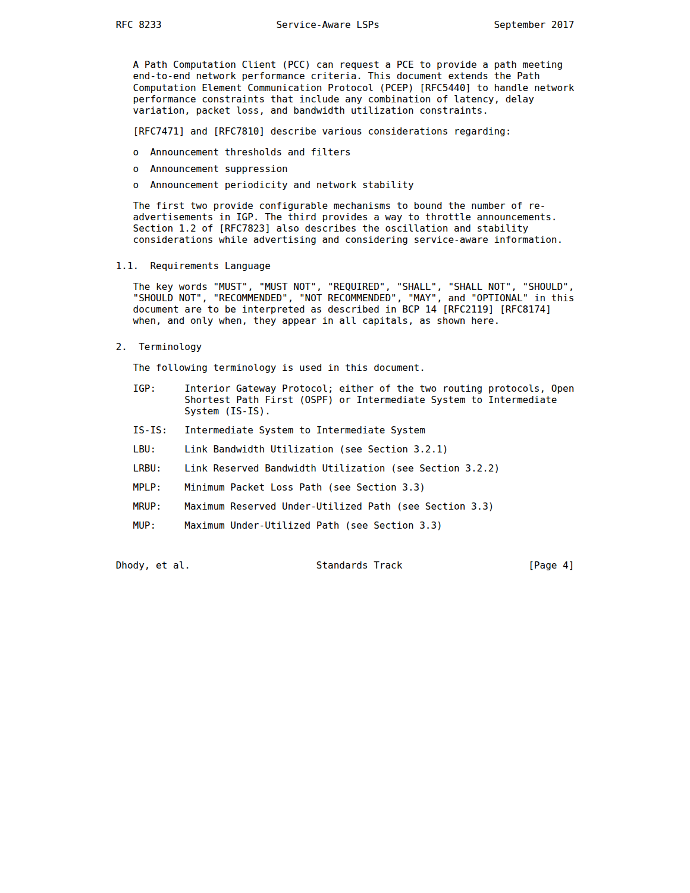RFC 8233 Service-Aware LSPs September 2017
A Path Computation Client (PCC) can request a PCE to provide a path meeting end-to-end network performance criteria. This document extends the Path Computation Element Communication Protocol (PCEP) [RFC5440] to handle network performance constraints that include any combination of latency, delay variation, packet loss, and bandwidth utilization constraints.
[RFC7471] and [RFC7810] describe various considerations regarding:
o Announcement thresholds and filters
o Announcement suppression
o Announcement periodicity and network stability
The first two provide configurable mechanisms to bound the number of re-advertisements in IGP. The third provides a way to throttle announcements. Section 1.2 of [RFC7823] also describes the oscillation and stability considerations while advertising and considering service-aware information.
1.1. Requirements Language
The key words "MUST", "MUST NOT", "REQUIRED", "SHALL", "SHALL NOT", "SHOULD", "SHOULD NOT", "RECOMMENDED", "NOT RECOMMENDED", "MAY", and "OPTIONAL" in this document are to be interpreted as described in BCP 14 [RFC2119] [RFC8174] when, and only when, they appear in all capitals, as shown here.
2. Terminology
The following terminology is used in this document.
IGP:
Interior Gateway Protocol; either of the two routing protocols, Open Shortest Path First (OSPF) or Intermediate System to Intermediate System (IS-IS).
IS-IS:
Intermediate System to Intermediate System
LBU:
Link Bandwidth Utilization (see Section 3.2.1)
LRBU:
Link Reserved Bandwidth Utilization (see Section 3.2.2)
MPLP:
Minimum Packet Loss Path (see Section 3.3)
MRUP:
Maximum Reserved Under-Utilized Path (see Section 3.3)
MUP:
Maximum Under-Utilized Path (see Section 3.3)
Dhody, et al. Standards Track [Page 4]